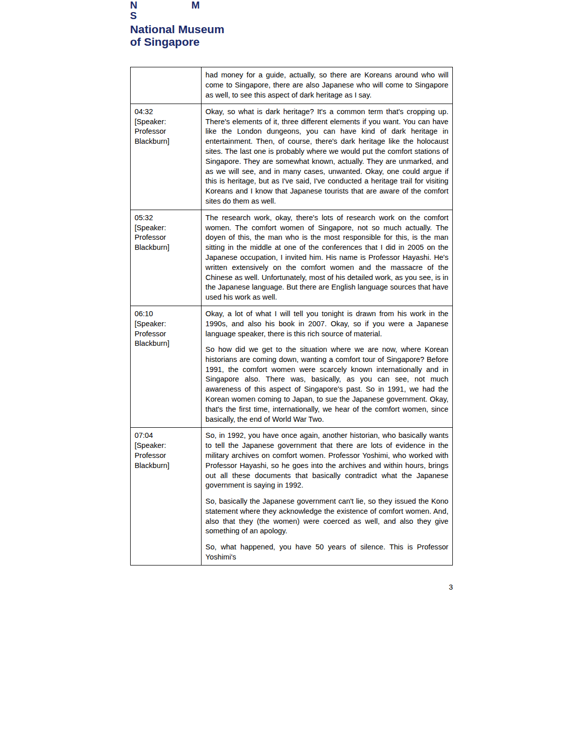N M S
National Museum
of Singapore
| | had money for a guide, actually, so there are Koreans around who will come to Singapore, there are also Japanese who will come to Singapore as well, to see this aspect of dark heritage as I say. |
| 04:32 [Speaker: Professor Blackburn] | Okay, so what is dark heritage? It's a common term that's cropping up. There's elements of it, three different elements if you want. You can have like the London dungeons, you can have kind of dark heritage in entertainment. Then, of course, there's dark heritage like the holocaust sites. The last one is probably where we would put the comfort stations of Singapore. They are somewhat known, actually. They are unmarked, and as we will see, and in many cases, unwanted. Okay, one could argue if this is heritage, but as I've said, I've conducted a heritage trail for visiting Koreans and I know that Japanese tourists that are aware of the comfort sites do them as well. |
| 05:32 [Speaker: Professor Blackburn] | The research work, okay, there's lots of research work on the comfort women. The comfort women of Singapore, not so much actually. The doyen of this, the man who is the most responsible for this, is the man sitting in the middle at one of the conferences that I did in 2005 on the Japanese occupation, I invited him. His name is Professor Hayashi. He's written extensively on the comfort women and the massacre of the Chinese as well. Unfortunately, most of his detailed work, as you see, is in the Japanese language. But there are English language sources that have used his work as well. |
| 06:10 [Speaker: Professor Blackburn] | Okay, a lot of what I will tell you tonight is drawn from his work in the 1990s, and also his book in 2007. Okay, so if you were a Japanese language speaker, there is this rich source of material. So how did we get to the situation where we are now, where Korean historians are coming down, wanting a comfort tour of Singapore? Before 1991, the comfort women were scarcely known internationally and in Singapore also. There was, basically, as you can see, not much awareness of this aspect of Singapore's past. So in 1991, we had the Korean women coming to Japan, to sue the Japanese government. Okay, that's the first time, internationally, we hear of the comfort women, since basically, the end of World War Two. |
| 07:04 [Speaker: Professor Blackburn] | So, in 1992, you have once again, another historian, who basically wants to tell the Japanese government that there are lots of evidence in the military archives on comfort women. Professor Yoshimi, who worked with Professor Hayashi, so he goes into the archives and within hours, brings out all these documents that basically contradict what the Japanese government is saying in 1992. So, basically the Japanese government can't lie, so they issued the Kono statement where they acknowledge the existence of comfort women. And, also that they (the women) were coerced as well, and also they give something of an apology. So, what happened, you have 50 years of silence. This is Professor Yoshimi's |
3